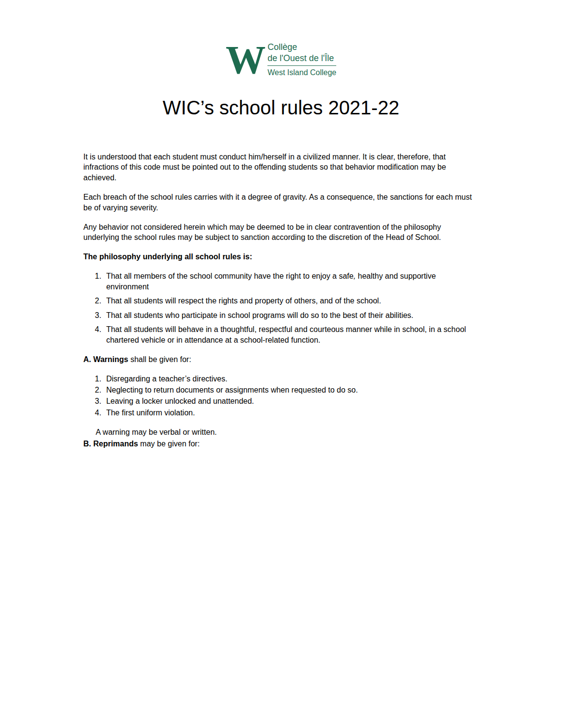W Collège
de l'Ouest de l'Île West Island College
WIC’s school rules 2021-22
It is understood that each student must conduct him/herself in a civilized manner. It is clear, therefore, that infractions of this code must be pointed out to the offending students so that behavior modification may be achieved.
Each breach of the school rules carries with it a degree of gravity. As a consequence, the sanctions for each must be of varying severity.
Any behavior not considered herein which may be deemed to be in clear contravention of the philosophy underlying the school rules may be subject to sanction according to the discretion of the Head of School.
The philosophy underlying all school rules is:
That all members of the school community have the right to enjoy a safe, healthy and supportive environment
That all students will respect the rights and property of others, and of the school.
That all students who participate in school programs will do so to the best of their abilities.
That all students will behave in a thoughtful, respectful and courteous manner while in school, in a school chartered vehicle or in attendance at a school-related function.
A. Warnings shall be given for:
Disregarding a teacher’s directives.
Neglecting to return documents or assignments when requested to do so.
Leaving a locker unlocked and unattended.
The first uniform violation.
A warning may be verbal or written.
B. Reprimands may be given for: